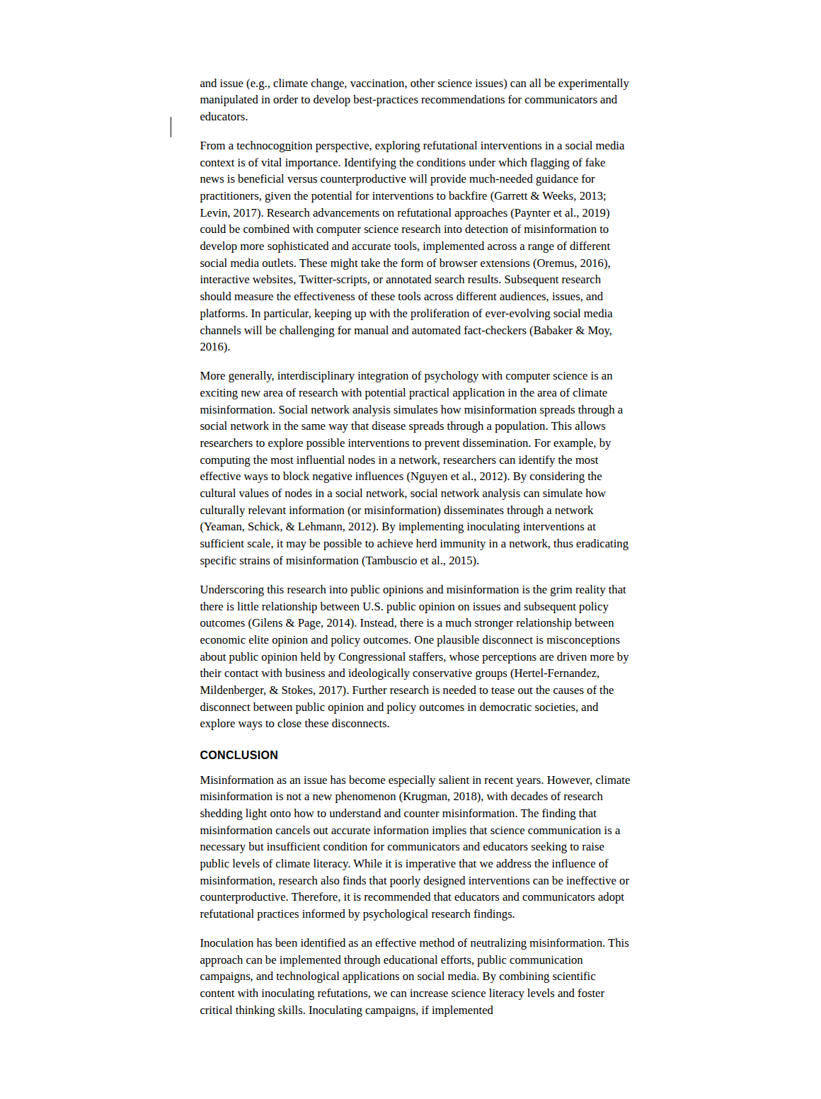and issue (e.g., climate change, vaccination, other science issues) can all be experimentally manipulated in order to develop best-practices recommendations for communicators and educators.
From a technocognition perspective, exploring refutational interventions in a social media context is of vital importance. Identifying the conditions under which flagging of fake news is beneficial versus counterproductive will provide much-needed guidance for practitioners, given the potential for interventions to backfire (Garrett & Weeks, 2013; Levin, 2017). Research advancements on refutational approaches (Paynter et al., 2019) could be combined with computer science research into detection of misinformation to develop more sophisticated and accurate tools, implemented across a range of different social media outlets. These might take the form of browser extensions (Oremus, 2016), interactive websites, Twitter-scripts, or annotated search results. Subsequent research should measure the effectiveness of these tools across different audiences, issues, and platforms. In particular, keeping up with the proliferation of ever-evolving social media channels will be challenging for manual and automated fact-checkers (Babaker & Moy, 2016).
More generally, interdisciplinary integration of psychology with computer science is an exciting new area of research with potential practical application in the area of climate misinformation. Social network analysis simulates how misinformation spreads through a social network in the same way that disease spreads through a population. This allows researchers to explore possible interventions to prevent dissemination. For example, by computing the most influential nodes in a network, researchers can identify the most effective ways to block negative influences (Nguyen et al., 2012). By considering the cultural values of nodes in a social network, social network analysis can simulate how culturally relevant information (or misinformation) disseminates through a network (Yeaman, Schick, & Lehmann, 2012). By implementing inoculating interventions at sufficient scale, it may be possible to achieve herd immunity in a network, thus eradicating specific strains of misinformation (Tambuscio et al., 2015).
Underscoring this research into public opinions and misinformation is the grim reality that there is little relationship between U.S. public opinion on issues and subsequent policy outcomes (Gilens & Page, 2014). Instead, there is a much stronger relationship between economic elite opinion and policy outcomes. One plausible disconnect is misconceptions about public opinion held by Congressional staffers, whose perceptions are driven more by their contact with business and ideologically conservative groups (Hertel-Fernandez, Mildenberger, & Stokes, 2017). Further research is needed to tease out the causes of the disconnect between public opinion and policy outcomes in democratic societies, and explore ways to close these disconnects.
CONCLUSION
Misinformation as an issue has become especially salient in recent years. However, climate misinformation is not a new phenomenon (Krugman, 2018), with decades of research shedding light onto how to understand and counter misinformation. The finding that misinformation cancels out accurate information implies that science communication is a necessary but insufficient condition for communicators and educators seeking to raise public levels of climate literacy. While it is imperative that we address the influence of misinformation, research also finds that poorly designed interventions can be ineffective or counterproductive. Therefore, it is recommended that educators and communicators adopt refutational practices informed by psychological research findings.
Inoculation has been identified as an effective method of neutralizing misinformation. This approach can be implemented through educational efforts, public communication campaigns, and technological applications on social media. By combining scientific content with inoculating refutations, we can increase science literacy levels and foster critical thinking skills. Inoculating campaigns, if implemented